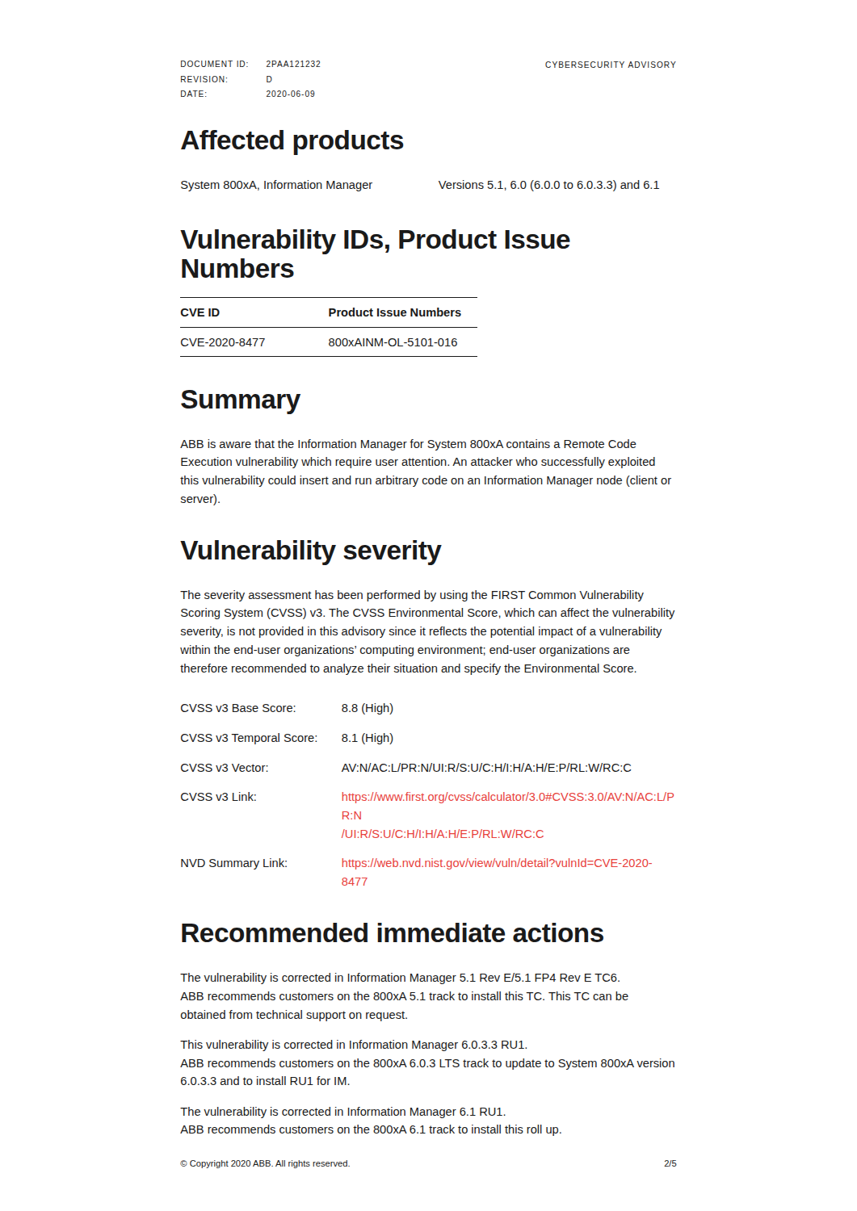Document ID: 2PAA121232 Revision: D Date: 2020-06-09
Cybersecurity Advisory
Affected products
System 800xA, Information Manager
Versions 5.1, 6.0 (6.0.0 to 6.0.3.3) and 6.1
Vulnerability IDs, Product Issue Numbers
| CVE ID | Product Issue Numbers |
| --- | --- |
| CVE-2020-8477 | 800xAINM-OL-5101-016 |
Summary
ABB is aware that the Information Manager for System 800xA contains a Remote Code Execution vulnerability which require user attention. An attacker who successfully exploited this vulnerability could insert and run arbitrary code on an Information Manager node (client or server).
Vulnerability severity
The severity assessment has been performed by using the FIRST Common Vulnerability Scoring System (CVSS) v3. The CVSS Environmental Score, which can affect the vulnerability severity, is not provided in this advisory since it reflects the potential impact of a vulnerability within the end-user organizations’ computing environment; end-user organizations are therefore recommended to analyze their situation and specify the Environmental Score.
CVSS v3 Base Score:
8.8 (High)
CVSS v3 Temporal Score:
8.1 (High)
CVSS v3 Vector:
AV:N/AC:L/PR:N/UI:R/S:U/C:H/I:H/A:H/E:P/RL:W/RC:C
CVSS v3 Link:
https://www.first.org/cvss/calculator/3.0#CVSS:3.0/AV:N/AC:L/PR:N/UI:R/S:U/C:H/I:H/A:H/E:P/RL:W/RC:C
NVD Summary Link:
https://web.nvd.nist.gov/view/vuln/detail?vulnId=CVE-2020-8477
Recommended immediate actions
The vulnerability is corrected in Information Manager 5.1 Rev E/5.1 FP4 Rev E TC6.
ABB recommends customers on the 800xA 5.1 track to install this TC. This TC can be obtained from technical support on request.
This vulnerability is corrected in Information Manager 6.0.3.3 RU1.
ABB recommends customers on the 800xA 6.0.3 LTS track to update to System 800xA version 6.0.3.3 and to install RU1 for IM.
The vulnerability is corrected in Information Manager 6.1 RU1.
ABB recommends customers on the 800xA 6.1 track to install this roll up.
© Copyright 2020 ABB. All rights reserved. 2/5